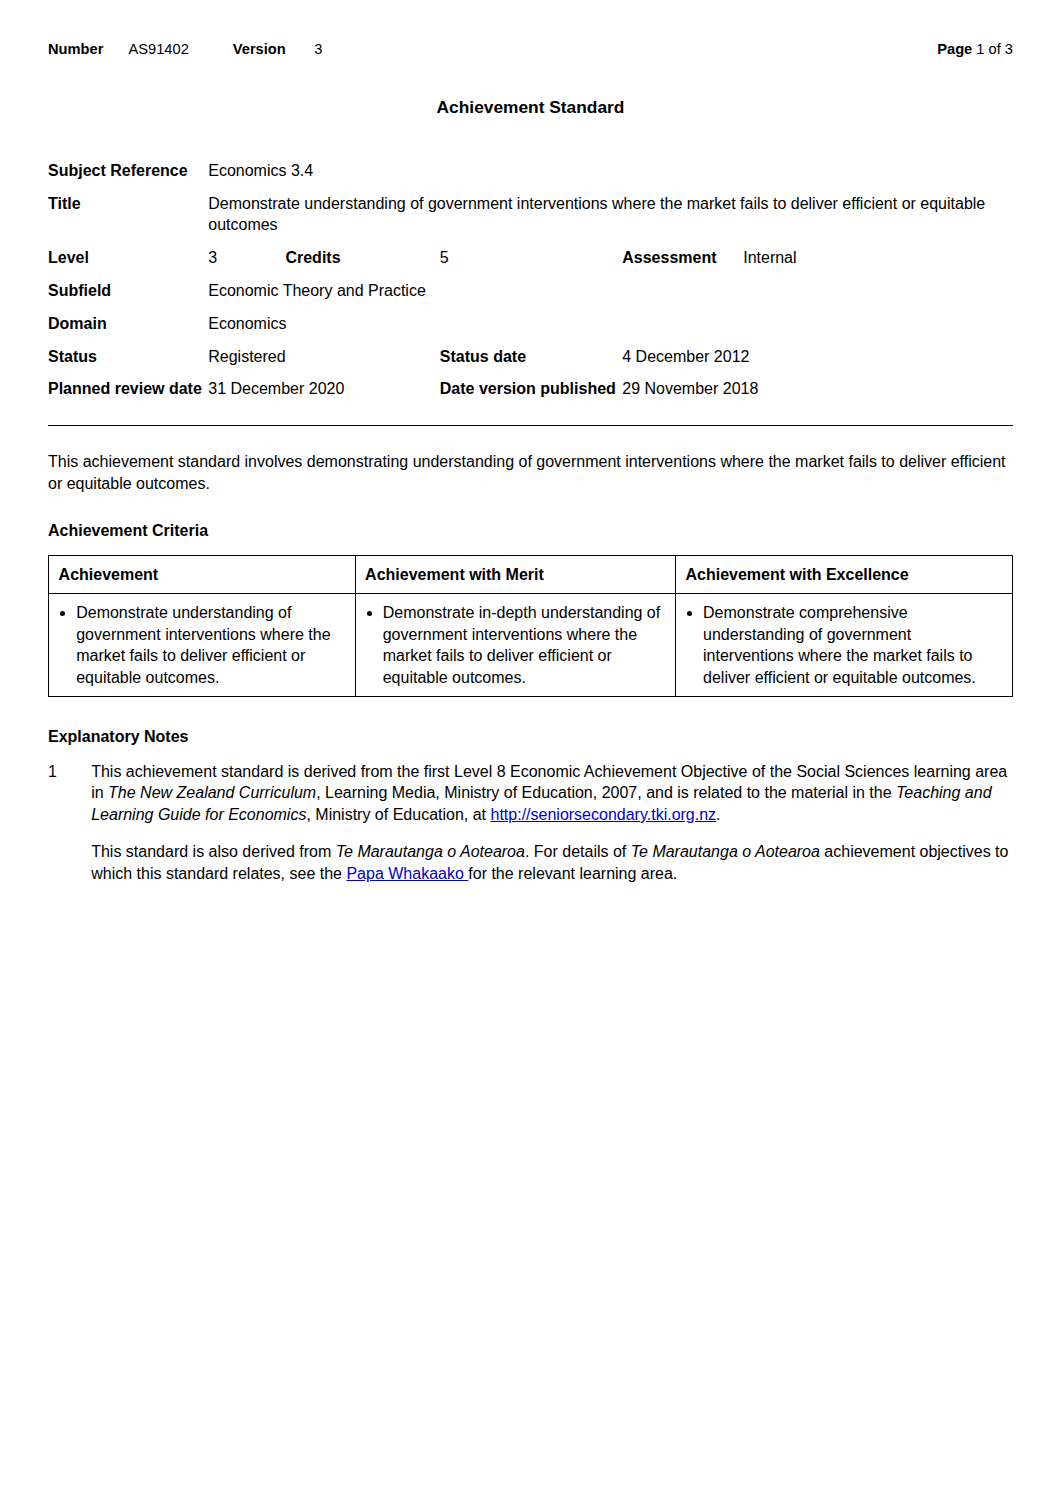Number AS91402
Version 3
Page 1 of 3
Achievement Standard
| Subject Reference | Economics 3.4 |
| Title | Demonstrate understanding of government interventions where the market fails to deliver efficient or equitable outcomes |
| Level | 3 | Credits | 5 | Assessment Internal |
| Subfield | Economic Theory and Practice |
| Domain | Economics |
| Status | Registered | Status date | 4 December 2012 |
| Planned review date | 31 December 2020 | Date version published | 29 November 2018 |
This achievement standard involves demonstrating understanding of government interventions where the market fails to deliver efficient or equitable outcomes.
Achievement Criteria
| Achievement | Achievement with Merit | Achievement with Excellence |
| --- | --- | --- |
| Demonstrate understanding of government interventions where the market fails to deliver efficient or equitable outcomes. | Demonstrate in-depth understanding of government interventions where the market fails to deliver efficient or equitable outcomes. | Demonstrate comprehensive understanding of government interventions where the market fails to deliver efficient or equitable outcomes. |
Explanatory Notes
1
This achievement standard is derived from the first Level 8 Economic Achievement Objective of the Social Sciences learning area in The New Zealand Curriculum, Learning Media, Ministry of Education, 2007, and is related to the material in the Teaching and Learning Guide for Economics, Ministry of Education, at http://seniorsecondary.tki.org.nz.
This standard is also derived from Te Marautanga o Aotearoa. For details of Te Marautanga o Aotearoa achievement objectives to which this standard relates, see the Papa Whakaako for the relevant learning area.